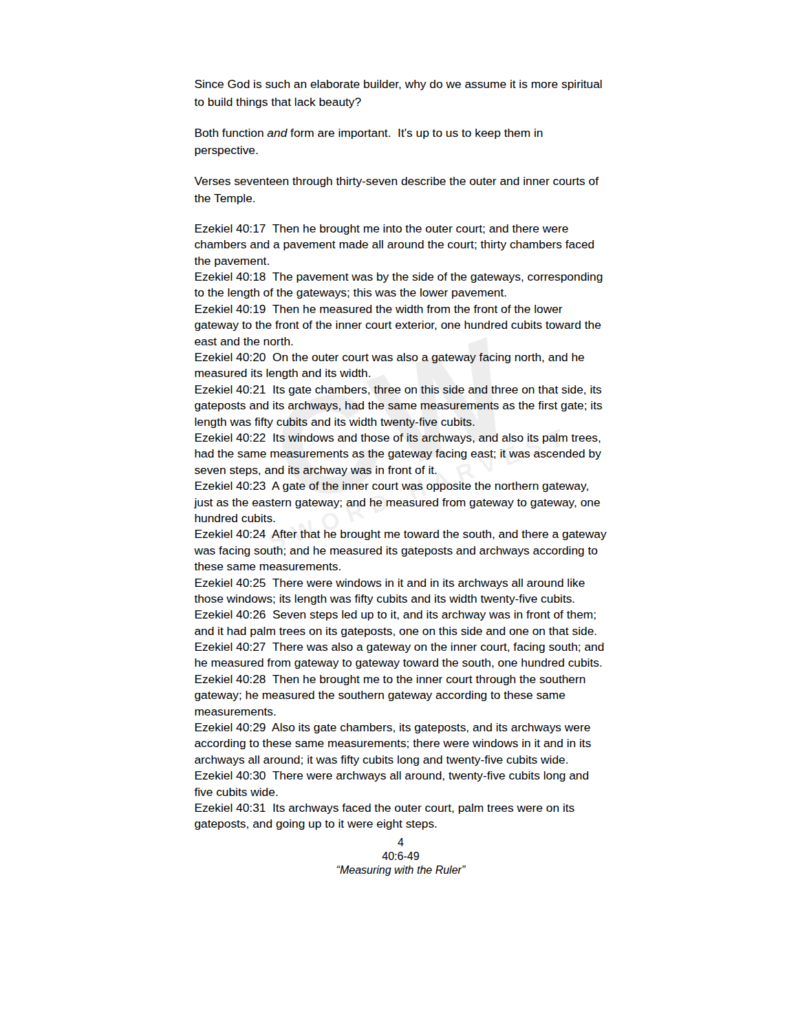CWSWORD HARVEST
Since God is such an elaborate builder, why do we assume it is more spiritual to build things that lack beauty?
Both function and form are important. It's up to us to keep them in perspective.
Verses seventeen through thirty-seven describe the outer and inner courts of the Temple.
Ezekiel 40:17 Then he brought me into the outer court; and there were chambers and a pavement made all around the court; thirty chambers faced the pavement.
Ezekiel 40:18 The pavement was by the side of the gateways, corresponding to the length of the gateways; this was the lower pavement.
Ezekiel 40:19 Then he measured the width from the front of the lower gateway to the front of the inner court exterior, one hundred cubits toward the east and the north.
Ezekiel 40:20 On the outer court was also a gateway facing north, and he measured its length and its width.
Ezekiel 40:21 Its gate chambers, three on this side and three on that side, its gateposts and its archways, had the same measurements as the first gate; its length was fifty cubits and its width twenty-five cubits.
Ezekiel 40:22 Its windows and those of its archways, and also its palm trees, had the same measurements as the gateway facing east; it was ascended by seven steps, and its archway was in front of it.
Ezekiel 40:23 A gate of the inner court was opposite the northern gateway, just as the eastern gateway; and he measured from gateway to gateway, one hundred cubits.
Ezekiel 40:24 After that he brought me toward the south, and there a gateway was facing south; and he measured its gateposts and archways according to these same measurements.
Ezekiel 40:25 There were windows in it and in its archways all around like those windows; its length was fifty cubits and its width twenty-five cubits.
Ezekiel 40:26 Seven steps led up to it, and its archway was in front of them; and it had palm trees on its gateposts, one on this side and one on that side.
Ezekiel 40:27 There was also a gateway on the inner court, facing south; and he measured from gateway to gateway toward the south, one hundred cubits.
Ezekiel 40:28 Then he brought me to the inner court through the southern gateway; he measured the southern gateway according to these same measurements.
Ezekiel 40:29 Also its gate chambers, its gateposts, and its archways were according to these same measurements; there were windows in it and in its archways all around; it was fifty cubits long and twenty-five cubits wide.
Ezekiel 40:30 There were archways all around, twenty-five cubits long and five cubits wide.
Ezekiel 40:31 Its archways faced the outer court, palm trees were on its gateposts, and going up to it were eight steps.
4
40:6-49
“Measuring with the Ruler”